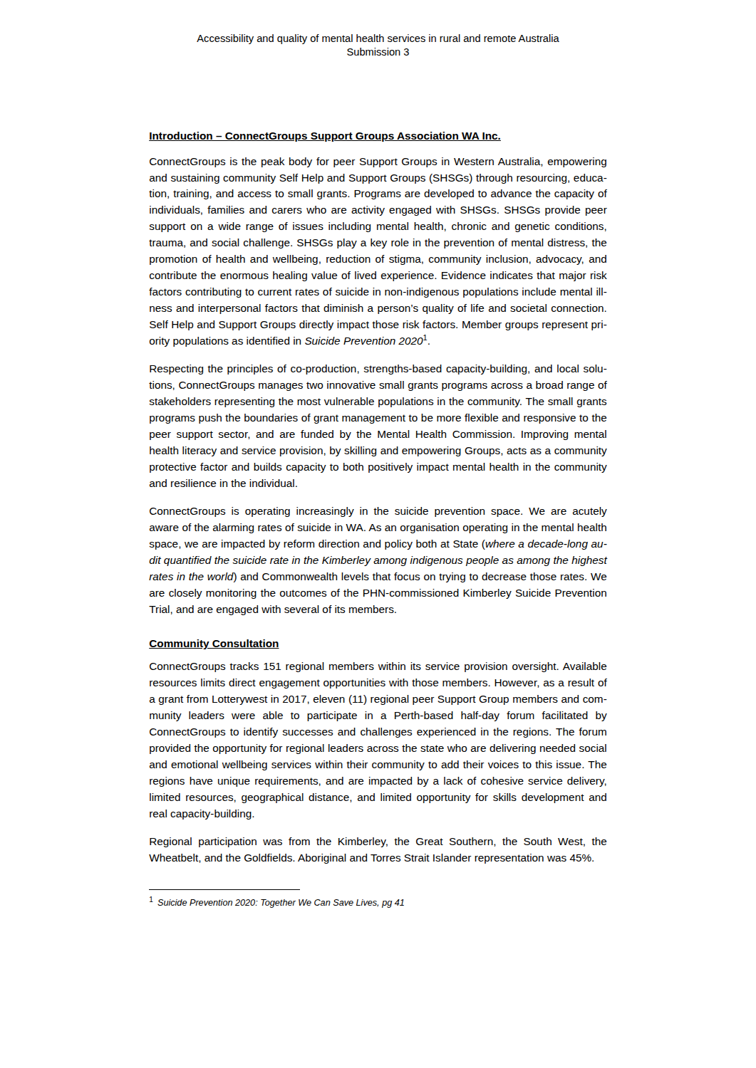Accessibility and quality of mental health services in rural and remote Australia Submission 3
Introduction – ConnectGroups Support Groups Association WA Inc.
ConnectGroups is the peak body for peer Support Groups in Western Australia, empowering and sustaining community Self Help and Support Groups (SHSGs) through resourcing, education, training, and access to small grants. Programs are developed to advance the capacity of individuals, families and carers who are activity engaged with SHSGs. SHSGs provide peer support on a wide range of issues including mental health, chronic and genetic conditions, trauma, and social challenge. SHSGs play a key role in the prevention of mental distress, the promotion of health and wellbeing, reduction of stigma, community inclusion, advocacy, and contribute the enormous healing value of lived experience. Evidence indicates that major risk factors contributing to current rates of suicide in non-indigenous populations include mental illness and interpersonal factors that diminish a person’s quality of life and societal connection. Self Help and Support Groups directly impact those risk factors. Member groups represent priority populations as identified in Suicide Prevention 20201.
Respecting the principles of co-production, strengths-based capacity-building, and local solutions, ConnectGroups manages two innovative small grants programs across a broad range of stakeholders representing the most vulnerable populations in the community. The small grants programs push the boundaries of grant management to be more flexible and responsive to the peer support sector, and are funded by the Mental Health Commission. Improving mental health literacy and service provision, by skilling and empowering Groups, acts as a community protective factor and builds capacity to both positively impact mental health in the community and resilience in the individual.
ConnectGroups is operating increasingly in the suicide prevention space. We are acutely aware of the alarming rates of suicide in WA. As an organisation operating in the mental health space, we are impacted by reform direction and policy both at State (where a decade-long audit quantified the suicide rate in the Kimberley among indigenous people as among the highest rates in the world) and Commonwealth levels that focus on trying to decrease those rates. We are closely monitoring the outcomes of the PHN-commissioned Kimberley Suicide Prevention Trial, and are engaged with several of its members.
Community Consultation
ConnectGroups tracks 151 regional members within its service provision oversight. Available resources limits direct engagement opportunities with those members. However, as a result of a grant from Lotterywest in 2017, eleven (11) regional peer Support Group members and community leaders were able to participate in a Perth-based half-day forum facilitated by ConnectGroups to identify successes and challenges experienced in the regions. The forum provided the opportunity for regional leaders across the state who are delivering needed social and emotional wellbeing services within their community to add their voices to this issue. The regions have unique requirements, and are impacted by a lack of cohesive service delivery, limited resources, geographical distance, and limited opportunity for skills development and real capacity-building.
Regional participation was from the Kimberley, the Great Southern, the South West, the Wheatbelt, and the Goldfields. Aboriginal and Torres Strait Islander representation was 45%.
1 Suicide Prevention 2020: Together We Can Save Lives, pg 41